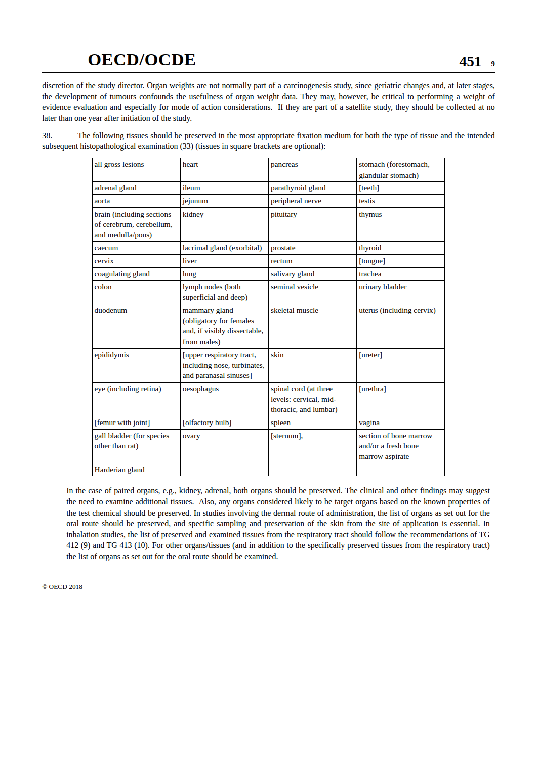OECD/OCDE
4519
discretion of the study director. Organ weights are not normally part of a carcinogenesis study, since geriatric changes and, at later stages, the development of tumours confounds the usefulness of organ weight data. They may, however, be critical to performing a weight of evidence evaluation and especially for mode of action considerations. If they are part of a satellite study, they should be collected at no later than one year after initiation of the study.
38. The following tissues should be preserved in the most appropriate fixation medium for both the type of tissue and the intended subsequent histopathological examination (33) (tissues in square brackets are optional):
| all gross lesions | heart | pancreas | stomach (forestomach, glandular stomach) |
| adrenal gland | ileum | parathyroid gland | [teeth] |
| aorta | jejunum | peripheral nerve | testis |
| brain (including sections of cerebrum, cerebellum, and medulla/pons) | kidney | pituitary | thymus |
| caecum | lacrimal gland (exorbital) | prostate | thyroid |
| cervix | liver | rectum | [tongue] |
| coagulating gland | lung | salivary gland | trachea |
| colon | lymph nodes (both superficial and deep) | seminal vesicle | urinary bladder |
| duodenum | mammary gland (obligatory for females and, if visibly dissectable, from males) | skeletal muscle | uterus (including cervix) |
| epididymis | [upper respiratory tract, including nose, turbinates, and paranasal sinuses] | skin | [ureter] |
| eye (including retina) | oesophagus | spinal cord (at three levels: cervical, mid-thoracic, and lumbar) | [urethra] |
| [femur with joint] | [olfactory bulb] | spleen | vagina |
| gall bladder (for species other than rat) | ovary | [sternum], | section of bone marrow and/or a fresh bone marrow aspirate |
| Harderian gland | | | |
In the case of paired organs, e.g., kidney, adrenal, both organs should be preserved. The clinical and other findings may suggest the need to examine additional tissues. Also, any organs considered likely to be target organs based on the known properties of the test chemical should be preserved. In studies involving the dermal route of administration, the list of organs as set out for the oral route should be preserved, and specific sampling and preservation of the skin from the site of application is essential. In inhalation studies, the list of preserved and examined tissues from the respiratory tract should follow the recommendations of TG 412 (9) and TG 413 (10). For other organs/tissues (and in addition to the specifically preserved tissues from the respiratory tract) the list of organs as set out for the oral route should be examined.
© OECD 2018